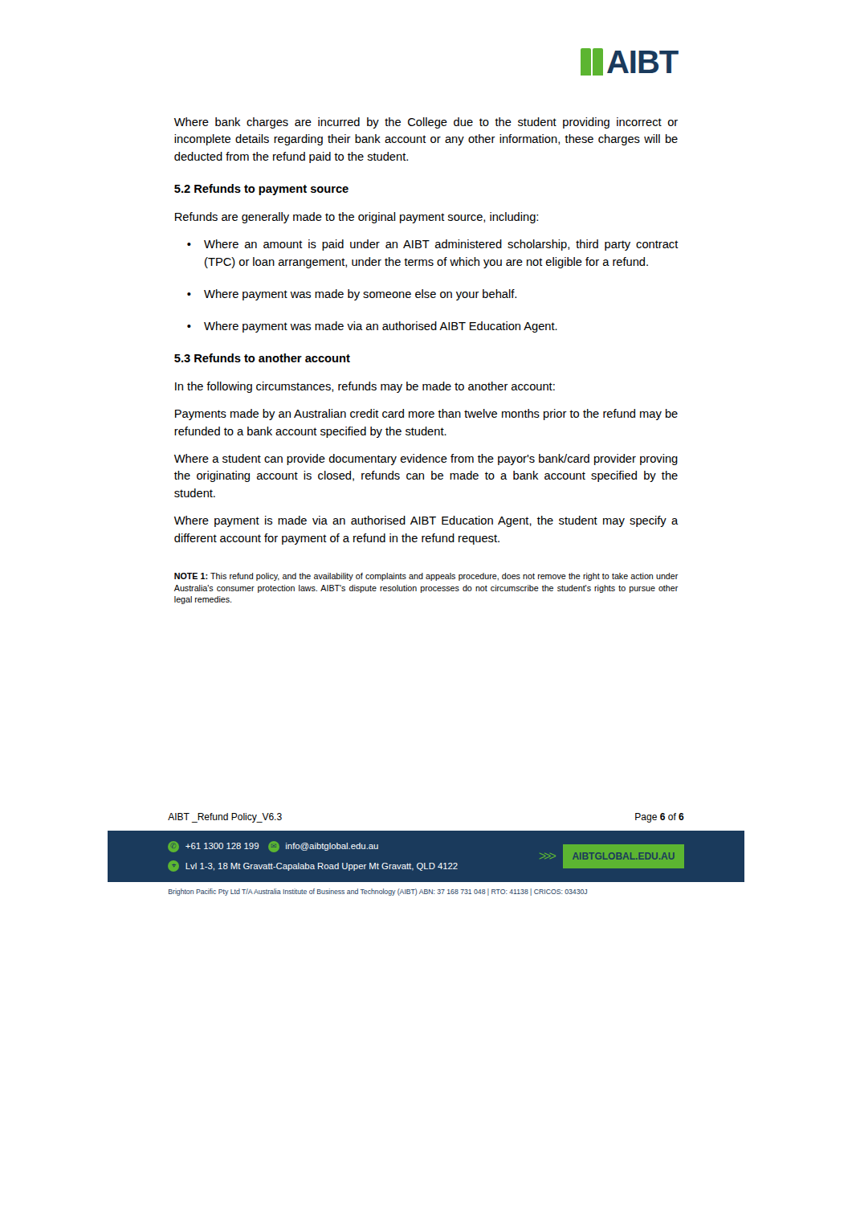AIBT
Where bank charges are incurred by the College due to the student providing incorrect or incomplete details regarding their bank account or any other information, these charges will be deducted from the refund paid to the student.
5.2 Refunds to payment source
Refunds are generally made to the original payment source, including:
Where an amount is paid under an AIBT administered scholarship, third party contract (TPC) or loan arrangement, under the terms of which you are not eligible for a refund.
Where payment was made by someone else on your behalf.
Where payment was made via an authorised AIBT Education Agent.
5.3 Refunds to another account
In the following circumstances, refunds may be made to another account:
Payments made by an Australian credit card more than twelve months prior to the refund may be refunded to a bank account specified by the student.
Where a student can provide documentary evidence from the payor's bank/card provider proving the originating account is closed, refunds can be made to a bank account specified by the student.
Where payment is made via an authorised AIBT Education Agent, the student may specify a different account for payment of a refund in the refund request.
NOTE 1: This refund policy, and the availability of complaints and appeals procedure, does not remove the right to take action under Australia's consumer protection laws. AIBT's dispute resolution processes do not circumscribe the student's rights to pursue other legal remedies.
AIBT _Refund Policy_V6.3 Page 6 of 6
✆ +61 1300 128 199
✉ info@aibtglobal.edu.au
⌖ Lvl 1-3, 18 Mt Gravatt-Capalaba Road Upper Mt Gravatt, QLD 4122
>>> AIBTGLOBAL.EDU.AU
Brighton Pacific Pty Ltd T/A Australia Institute of Business and Technology (AIBT) ABN: 37 168 731 048 | RTO: 41138 | CRICOS: 03430J